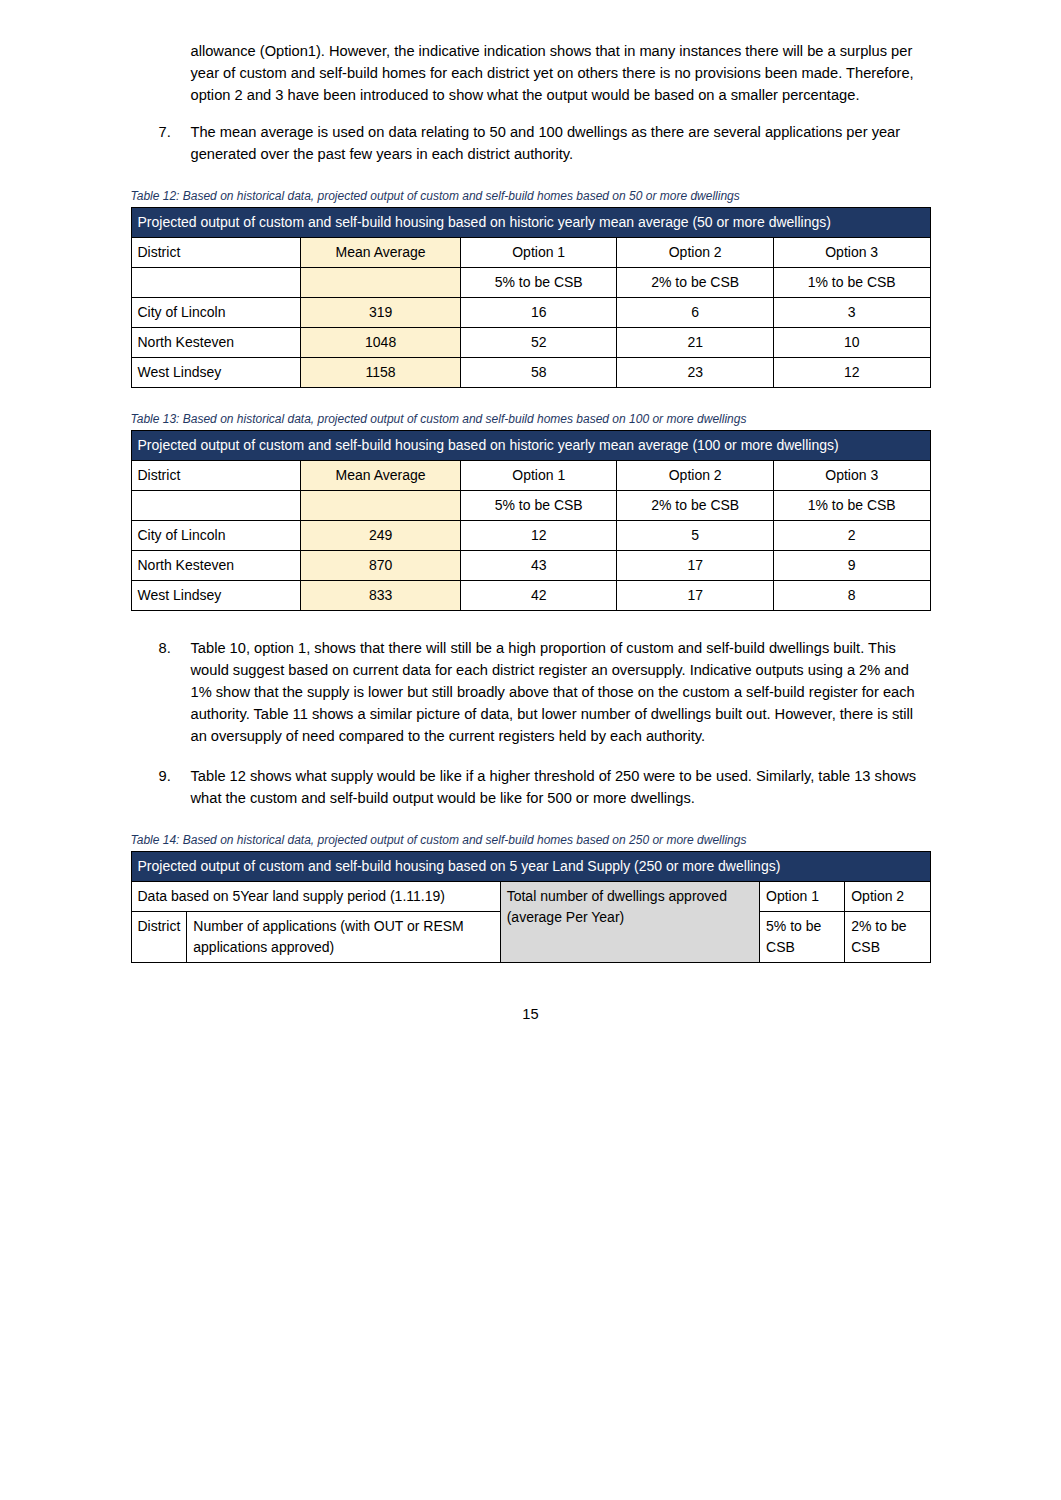allowance (Option1). However, the indicative indication shows that in many instances there will be a surplus per year of custom and self-build homes for each district yet on others there is no provisions been made. Therefore, option 2 and 3 have been introduced to show what the output would be based on a smaller percentage.
7. The mean average is used on data relating to 50 and 100 dwellings as there are several applications per year generated over the past few years in each district authority.
Table 12: Based on historical data, projected output of custom and self-build homes based on 50 or more dwellings
| Projected output of custom and self-build housing based on historic yearly mean average (50 or more dwellings) |
| District | Mean Average | Option 1 | Option 2 | Option 3 |
| | | 5% to be CSB | 2% to be CSB | 1% to be CSB |
| City of Lincoln | 319 | 16 | 6 | 3 |
| North Kesteven | 1048 | 52 | 21 | 10 |
| West Lindsey | 1158 | 58 | 23 | 12 |
Table 13: Based on historical data, projected output of custom and self-build homes based on 100 or more dwellings
| Projected output of custom and self-build housing based on historic yearly mean average (100 or more dwellings) |
| District | Mean Average | Option 1 | Option 2 | Option 3 |
| | | 5% to be CSB | 2% to be CSB | 1% to be CSB |
| City of Lincoln | 249 | 12 | 5 | 2 |
| North Kesteven | 870 | 43 | 17 | 9 |
| West Lindsey | 833 | 42 | 17 | 8 |
8. Table 10, option 1, shows that there will still be a high proportion of custom and self-build dwellings built. This would suggest based on current data for each district register an oversupply. Indicative outputs using a 2% and 1% show that the supply is lower but still broadly above that of those on the custom a self-build register for each authority. Table 11 shows a similar picture of data, but lower number of dwellings built out. However, there is still an oversupply of need compared to the current registers held by each authority.
9. Table 12 shows what supply would be like if a higher threshold of 250 were to be used. Similarly, table 13 shows what the custom and self-build output would be like for 500 or more dwellings.
Table 14: Based on historical data, projected output of custom and self-build homes based on 250 or more dwellings
| Projected output of custom and self-build housing based on 5 year Land Supply (250 or more dwellings) |
| Data based on 5Year land supply period (1.11.19) | Total number of dwellings approved (average Per Year) | Option 1 | Option 2 |
| District | Number of applications (with OUT or RESM applications approved) | 5% to be CSB | 2% to be CSB |
15